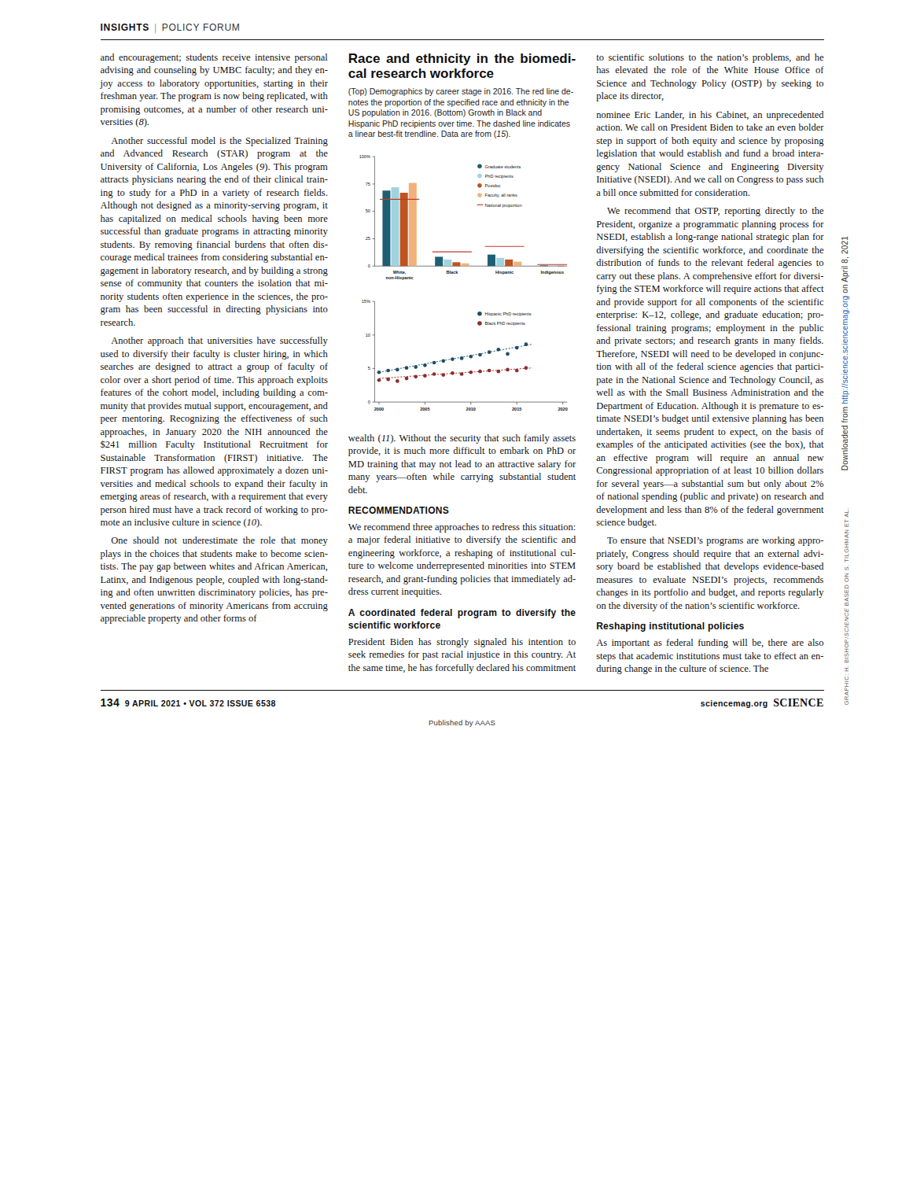INSIGHTS|POLICY FORUM
and encouragement; students receive intensive personal advising and counseling by UMBC faculty; and they enjoy access to laboratory opportunities, starting in their freshman year. The program is now being replicated, with promising outcomes, at a number of other research universities (8).
Another successful model is the Specialized Training and Advanced Research (STAR) program at the University of California, Los Angeles (9). This program attracts physicians nearing the end of their clinical training to study for a PhD in a variety of research fields. Although not designed as a minority-serving program, it has capitalized on medical schools having been more successful than graduate programs in attracting minority students. By removing financial burdens that often discourage medical trainees from considering substantial engagement in laboratory research, and by building a strong sense of community that counters the isolation that minority students often experience in the sciences, the program has been successful in directing physicians into research.
Another approach that universities have successfully used to diversify their faculty is cluster hiring, in which searches are designed to attract a group of faculty of color over a short period of time. This approach exploits features of the cohort model, including building a community that provides mutual support, encouragement, and peer mentoring. Recognizing the effectiveness of such approaches, in January 2020 the NIH announced the $241 million Faculty Institutional Recruitment for Sustainable Transformation (FIRST) initiative. The FIRST program has allowed approximately a dozen universities and medical schools to expand their faculty in emerging areas of research, with a requirement that every person hired must have a track record of working to promote an inclusive culture in science (10).
One should not underestimate the role that money plays in the choices that students make to become scientists. The pay gap between whites and African American, Latinx, and Indigenous people, coupled with long-standing and often unwritten discriminatory policies, has prevented generations of minority Americans from accruing appreciable property and other forms of
Race and ethnicity in the biomedical research workforce
(Top) Demographics by career stage in 2016. The red line denotes the proportion of the specified race and ethnicity in the US population in 2016. (Bottom) Growth in Black and Hispanic PhD recipients over time. The dashed line indicates a linear best-fit trendline. Data are from (15).
100% 75 50 25 0 White, non-Hispanic Black Hispanic Indigenous Graduate students PhD recipients Postdoc Faculty, all ranks National proportion 15% 10 5 0 2000 2005 2010 2015 2020 Hispanic PhD recipients Black PhD recipients
wealth (11). Without the security that such family assets provide, it is much more difficult to embark on PhD or MD training that may not lead to an attractive salary for many years—often while carrying substantial student debt.
Recommendations
We recommend three approaches to redress this situation: a major federal initiative to diversify the scientific and engineering workforce, a reshaping of institutional culture to welcome underrepresented minorities into STEM research, and grant-funding policies that immediately address current inequities.
A coordinated federal program to diversify the scientific workforce
President Biden has strongly signaled his intention to seek remedies for past racial injustice in this country. At the same time, he has forcefully declared his commitment to scientific solutions to the nation’s problems, and he has elevated the role of the White House Office of Science and Technology Policy (OSTP) by seeking to place its director,
nominee Eric Lander, in his Cabinet, an unprecedented action. We call on President Biden to take an even bolder step in support of both equity and science by proposing legislation that would establish and fund a broad interagency National Science and Engineering Diversity Initiative (NSEDI). And we call on Congress to pass such a bill once submitted for consideration.
We recommend that OSTP, reporting directly to the President, organize a programmatic planning process for NSEDI, establish a long-range national strategic plan for diversifying the scientific workforce, and coordinate the distribution of funds to the relevant federal agencies to carry out these plans. A comprehensive effort for diversifying the STEM workforce will require actions that affect and provide support for all components of the scientific enterprise: K–12, college, and graduate education; professional training programs; employment in the public and private sectors; and research grants in many fields. Therefore, NSEDI will need to be developed in conjunction with all of the federal science agencies that participate in the National Science and Technology Council, as well as with the Small Business Administration and the Department of Education. Although it is premature to estimate NSEDI’s budget until extensive planning has been undertaken, it seems prudent to expect, on the basis of examples of the anticipated activities (see the box), that an effective program will require an annual new Congressional appropriation of at least 10 billion dollars for several years—a substantial sum but only about 2% of national spending (public and private) on research and development and less than 8% of the federal government science budget.
To ensure that NSEDI’s programs are working appropriately, Congress should require that an external advisory board be established that develops evidence-based measures to evaluate NSEDI’s projects, recommends changes in its portfolio and budget, and reports regularly on the diversity of the nation’s scientific workforce.
Reshaping institutional policies
As important as federal funding will be, there are also steps that academic institutions must take to effect an enduring change in the culture of science. The
134 9 APRIL 2021 • VOL 372 ISSUE 6538
sciencemag.org SCIENCE
Published by AAAS
Downloaded from http://science.sciencemag.org on April 8, 2021
GRAPHIC: H. BISHOP/SCIENCE BASED ON S. TILGHMAN ET AL.